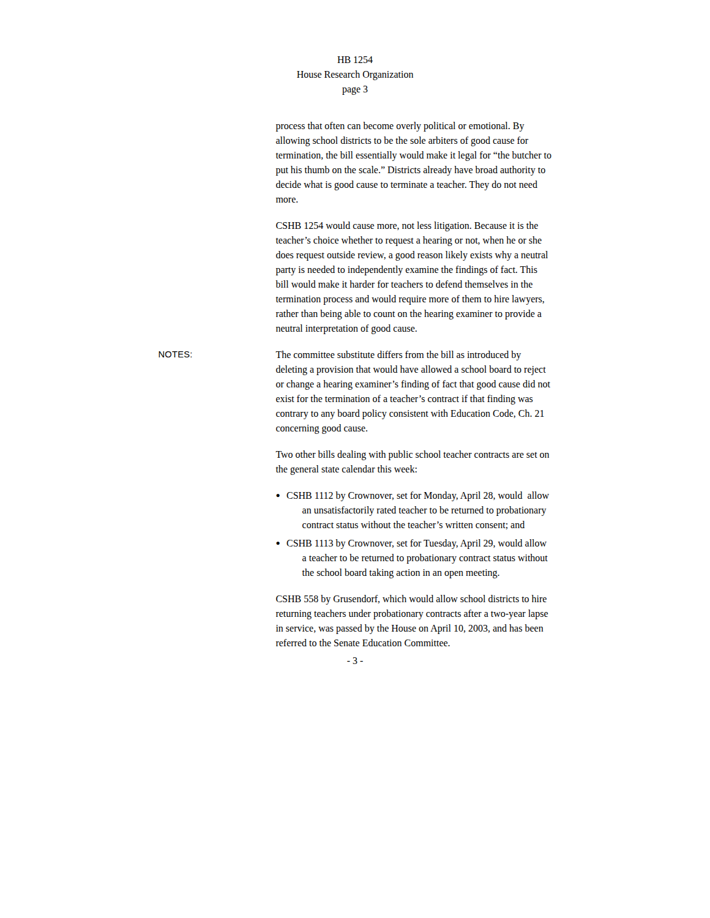HB 1254
House Research Organization
page 3
process that often can become overly political or emotional. By allowing school districts to be the sole arbiters of good cause for termination, the bill essentially would make it legal for “the butcher to put his thumb on the scale.” Districts already have broad authority to decide what is good cause to terminate a teacher. They do not need more.
CSHB 1254 would cause more, not less litigation. Because it is the teacher’s choice whether to request a hearing or not, when he or she does request outside review, a good reason likely exists why a neutral party is needed to independently examine the findings of fact. This bill would make it harder for teachers to defend themselves in the termination process and would require more of them to hire lawyers, rather than being able to count on the hearing examiner to provide a neutral interpretation of good cause.
NOTES:
The committee substitute differs from the bill as introduced by deleting a provision that would have allowed a school board to reject or change a hearing examiner’s finding of fact that good cause did not exist for the termination of a teacher’s contract if that finding was contrary to any board policy consistent with Education Code, Ch. 21 concerning good cause.
Two other bills dealing with public school teacher contracts are set on the general state calendar this week:
CSHB 1112 by Crownover, set for Monday, April 28, would allow an unsatisfactorily rated teacher to be returned to probationary contract status without the teacher’s written consent; and
CSHB 1113 by Crownover, set for Tuesday, April 29, would allow a teacher to be returned to probationary contract status without the school board taking action in an open meeting.
CSHB 558 by Grusendorf, which would allow school districts to hire returning teachers under probationary contracts after a two-year lapse in service, was passed by the House on April 10, 2003, and has been referred to the Senate Education Committee.
- 3 -